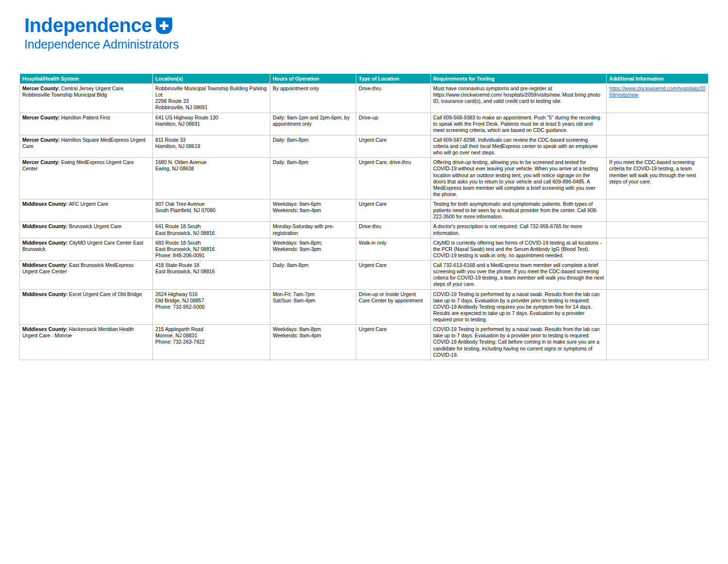Independence
Independence Administrators
| Hospital/Health System | Location(s) | Hours of Operation | Type of Location | Requirements for Testing | Additional Information |
| --- | --- | --- | --- | --- | --- |
| Mercer County: Central Jersey Urgent Care, Robbinsville Township Municipal Bldg | Robbinsville Municipal Township Building Parking Lot 2298 Route 33 Robbinsville, NJ 08691 | By appointment only | Drive-thru | Must have coronavirus symptoms and pre-register at https://www.clockwisemd.com/ hospitals/2059/visits/new. Must bring photo ID, insurance card(s), and valid credit card to testing site. | https://www.clockwisemd.com/hospitals/2059/visits/new |
| Mercer County: Hamilton Patient First | 641 US Highway Route 130 Hamilton, NJ 08691 | Daily: 9am-1pm and 2pm-6pm, by appointment only | Drive-up | Call 609-568-9383 to make an appointment. Push "5" during the recording to speak with the Front Desk. Patients must be at least 5 years old and meet screening criteria, which are based on CDC guidance. | |
| Mercer County: Hamilton Square MedExpress Urgent Care | 811 Route 33 Hamilton, NJ 08619 | Daily: 8am-8pm | Urgent Care | Call 609-587-8298. Individuals can review the CDC-based screening criteria and call their local MedExpress center to speak with an employee who will go over next steps. | |
| Mercer County: Ewing MedExpress Urgent Care Center | 1680 N. Olden Avenue Ewing, NJ 08638 | Daily: 8am-8pm | Urgent Care, drive-thru | Offering drive-up testing, allowing you to be screened and tested for COVID-19 without ever leaving your vehicle. When you arrive at a testing location without an outdoor testing tent, you will notice signage on the doors that asks you to return to your vehicle and call 609-896-0485. A MedExpress team member will complete a brief screening with you over the phone. | If you meet the CDC-based screening criteria for COVID-19 testing, a team member will walk you through the next steps of your care. |
| Middlesex County: AFC Urgent Care | 907 Oak Tree Avenue South Plainfield, NJ 07080 | Weekdays: 9am-6pm Weekends: 9am-4pm | Urgent Care | Testing for both asymptomatic and symptomatic patients. Both types of patients need to be seen by a medical provider from the center. Call 908-222-3500 for more information. | |
| Middlesex County: Brunswick Urgent Care | 641 Route 18 South East Brunswick, NJ 08816 | Monday-Saturday with pre-registration | Drive-thru | A doctor's prescription is not required. Call 732-955-6765 for more information. | |
| Middlesex County: CityMD Urgent Care Center East Brunswick | 683 Route 18 South East Brunswick, NJ 08816 Phone: 848-206-0091 | Weekdays: 9am-8pm; Weekends: 9am-3pm | Walk-in only | CityMD is currently offering two forms of COVID-19 testing at all locations - the PCR (Nasal Swab) test and the Serum Antibody IgG (Blood Test). COVID-19 testing is walk-in only, no appointment needed. | |
| Middlesex County: East Brunswick MedExpress Urgent Care Center | 418 State Route 18 East Brunswick, NJ 08816 | Daily: 8am-8pm | Urgent Care | Call 732-613-6168 and a MedExpress team member will complete a brief screening with you over the phone. If you meet the CDC-based screening criteria for COVID-19 testing, a team member will walk you through the next steps of your care. | |
| Middlesex County: Excel Urgent Care of Old Bridge | 2624 Highway 516 Old Bridge, NJ 08857 Phone: 732-952-5000 | Mon-Fri: 7am-7pm Sat/Sun: 8am-4pm | Drive-up or Inside Urgent Care Center by appointment | COVID-19 Testing is performed by a nasal swab. Results from the lab can take up to 7 days. Evaluation by a provider prior to testing is required. COVID-19 Antibody Testing requires you be symptom free for 14 days. Results are expected to take up to 7 days. Evaluation by a provider required prior to testing. | |
| Middlesex County: Hackensack Meridian Health Urgent Care - Monroe | 215 Applegarth Road Monroe, NJ 08831 Phone: 732-263-7922 | Weekdays: 8am-8pm Weekends: 8am-4pm | Urgent Care | COVID-19 Testing is performed by a nasal swab. Results from the lab can take up to 7 days. Evaluation by a provider prior to testing is required. COVID-19 Antibody Testing: Call before coming in to make sure you are a candidate for testing, including having no current signs or symptoms of COVID-19. | |